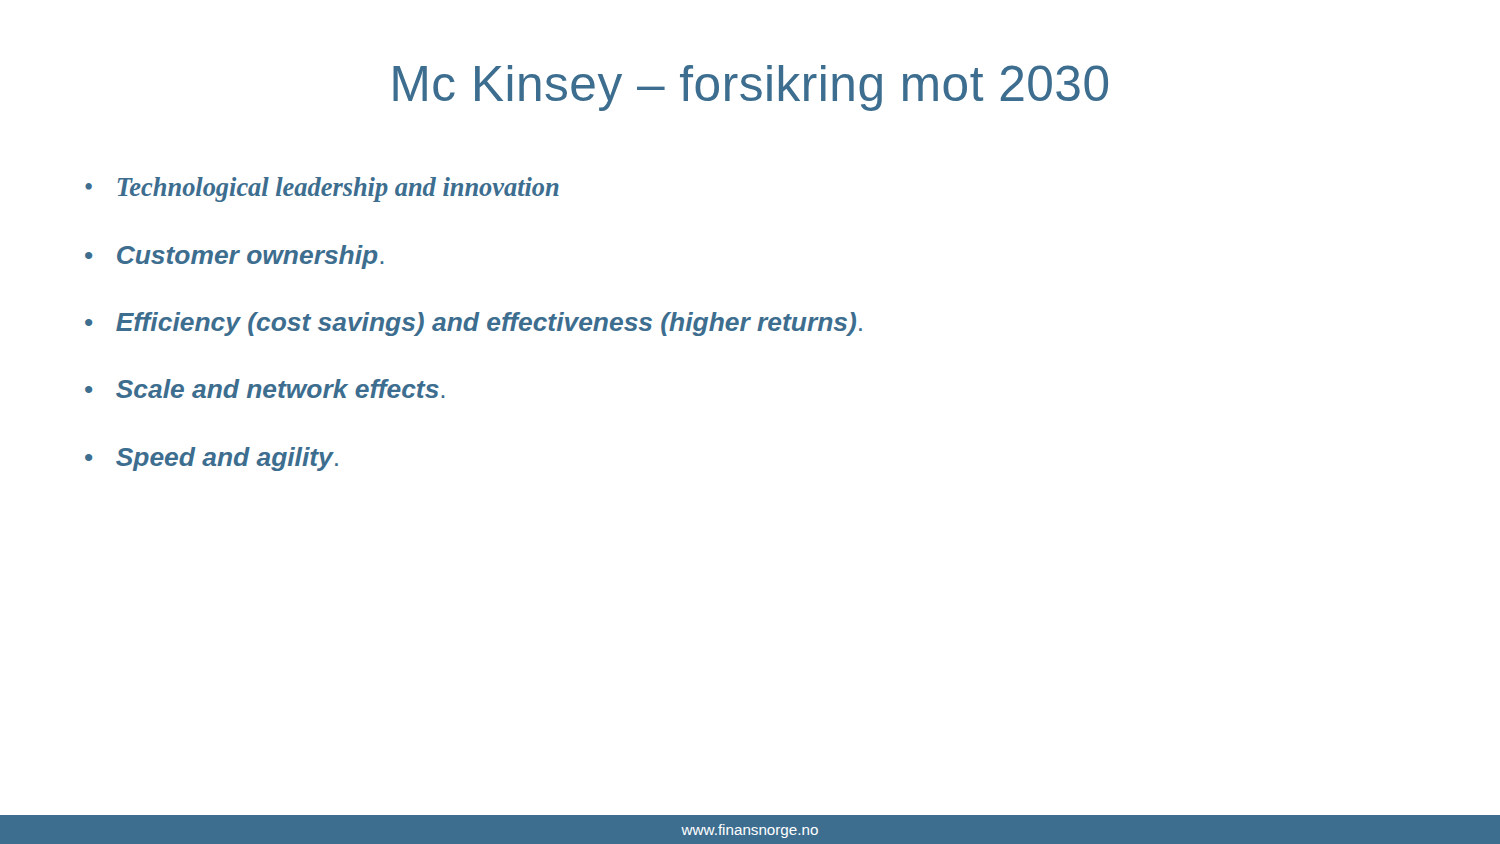Mc Kinsey – forsikring mot 2030
Technological leadership and innovation
Customer ownership.
Efficiency (cost savings) and effectiveness (higher returns).
Scale and network effects.
Speed and agility.
www.finansnorge.no